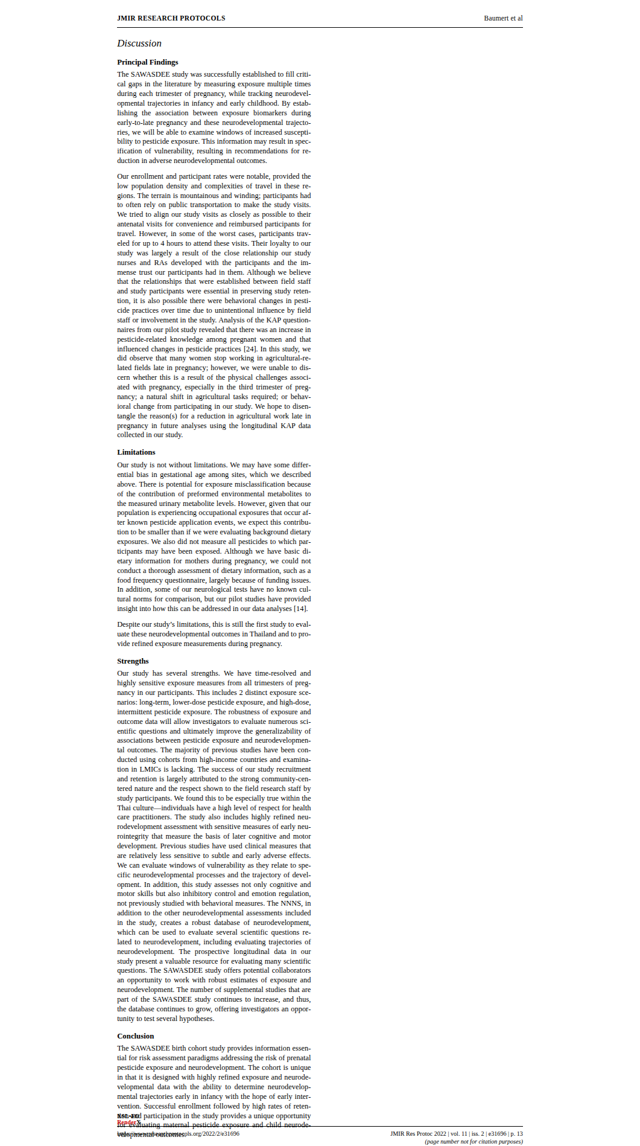JMIR RESEARCH PROTOCOLS Baumert et al
Discussion
Principal Findings
The SAWASDEE study was successfully established to fill critical gaps in the literature by measuring exposure multiple times during each trimester of pregnancy, while tracking neurodevelopmental trajectories in infancy and early childhood. By establishing the association between exposure biomarkers during early-to-late pregnancy and these neurodevelopmental trajectories, we will be able to examine windows of increased susceptibility to pesticide exposure. This information may result in specification of vulnerability, resulting in recommendations for reduction in adverse neurodevelopmental outcomes.
Our enrollment and participant rates were notable, provided the low population density and complexities of travel in these regions. The terrain is mountainous and winding; participants had to often rely on public transportation to make the study visits. We tried to align our study visits as closely as possible to their antenatal visits for convenience and reimbursed participants for travel. However, in some of the worst cases, participants traveled for up to 4 hours to attend these visits. Their loyalty to our study was largely a result of the close relationship our study nurses and RAs developed with the participants and the immense trust our participants had in them. Although we believe that the relationships that were established between field staff and study participants were essential in preserving study retention, it is also possible there were behavioral changes in pesticide practices over time due to unintentional influence by field staff or involvement in the study. Analysis of the KAP questionnaires from our pilot study revealed that there was an increase in pesticide-related knowledge among pregnant women and that influenced changes in pesticide practices [24]. In this study, we did observe that many women stop working in agricultural-related fields late in pregnancy; however, we were unable to discern whether this is a result of the physical challenges associated with pregnancy, especially in the third trimester of pregnancy; a natural shift in agricultural tasks required; or behavioral change from participating in our study. We hope to disentangle the reason(s) for a reduction in agricultural work late in pregnancy in future analyses using the longitudinal KAP data collected in our study.
Limitations
Our study is not without limitations. We may have some differential bias in gestational age among sites, which we described above. There is potential for exposure misclassification because of the contribution of preformed environmental metabolites to the measured urinary metabolite levels. However, given that our population is experiencing occupational exposures that occur after known pesticide application events, we expect this contribution to be smaller than if we were evaluating background dietary exposures. We also did not measure all pesticides to which participants may have been exposed. Although we have basic dietary information for mothers during pregnancy, we could not conduct a thorough assessment of dietary information, such as a food frequency questionnaire, largely because of funding issues. In addition, some of our neurological tests have no known cultural norms for comparison, but our pilot studies have provided insight into how this can be addressed in our data analyses [14].
Despite our study’s limitations, this is still the first study to evaluate these neurodevelopmental outcomes in Thailand and to provide refined exposure measurements during pregnancy.
Strengths
Our study has several strengths. We have time-resolved and highly sensitive exposure measures from all trimesters of pregnancy in our participants. This includes 2 distinct exposure scenarios: long-term, lower-dose pesticide exposure, and high-dose, intermittent pesticide exposure. The robustness of exposure and outcome data will allow investigators to evaluate numerous scientific questions and ultimately improve the generalizability of associations between pesticide exposure and neurodevelopmental outcomes. The majority of previous studies have been conducted using cohorts from high-income countries and examination in LMICs is lacking. The success of our study recruitment and retention is largely attributed to the strong community-centered nature and the respect shown to the field research staff by study participants. We found this to be especially true within the Thai culture—individuals have a high level of respect for health care practitioners. The study also includes highly refined neurodevelopment assessment with sensitive measures of early neurointegrity that measure the basis of later cognitive and motor development. Previous studies have used clinical measures that are relatively less sensitive to subtle and early adverse effects. We can evaluate windows of vulnerability as they relate to specific neurodevelopmental processes and the trajectory of development. In addition, this study assesses not only cognitive and motor skills but also inhibitory control and emotion regulation, not previously studied with behavioral measures. The NNNS, in addition to the other neurodevelopmental assessments included in the study, creates a robust database of neurodevelopment, which can be used to evaluate several scientific questions related to neurodevelopment, including evaluating trajectories of neurodevelopment. The prospective longitudinal data in our study present a valuable resource for evaluating many scientific questions. The SAWASDEE study offers potential collaborators an opportunity to work with robust estimates of exposure and neurodevelopment. The number of supplemental studies that are part of the SAWASDEE study continues to increase, and thus, the database continues to grow, offering investigators an opportunity to test several hypotheses.
Conclusion
The SAWASDEE birth cohort study provides information essential for risk assessment paradigms addressing the risk of prenatal pesticide exposure and neurodevelopment. The cohort is unique in that it is designed with highly refined exposure and neurodevelopmental data with the ability to determine neurodevelopmental trajectories early in infancy with the hope of early intervention. Successful enrollment followed by high rates of retention and participation in the study provides a unique opportunity for evaluating maternal pesticide exposure and child neurodevelopmental outcomes.
XSL•FO
Render X
https://www.researchprotocols.org/2022/2/e31696
JMIR Res Protoc 2022 | vol. 11 | iss. 2 | e31696 | p. 13 (page number not for citation purposes)